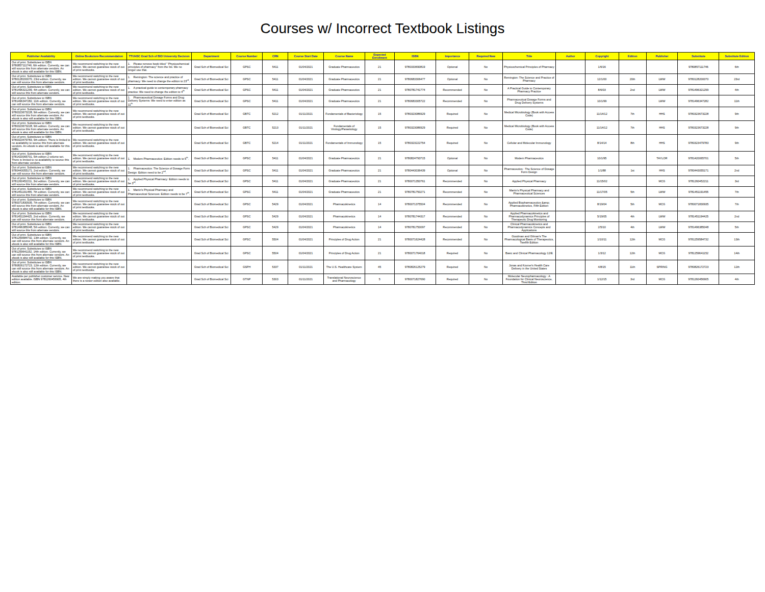Courses w/ Incorrect Textbook Listings
| Publisher Availability | Online Bookstore Recommendation | TTUHSC Grad Sch of BIO University Decision | Department | Course Number | CRN | Course Start Date | Course Name | Expected Enrollment | ISBN | Importance | Required New | Title | Author | Copyright | Edition | Publisher | Substitute | Substitute Edition |
| --- | --- | --- | --- | --- | --- | --- | --- | --- | --- | --- | --- | --- | --- | --- | --- | --- | --- | --- |
| Out of print. Substitutes to ISBN 9780857111746, 6th edition. Currently, we can still source this from alternate vendors. An ebook is also still available for this ISBN. | We recommend switching to the new edition. We cannot guarantee stock of out of print textbooks. | 1. Please remove book titled " Physicochemical principles of pharmacy" from the list. We no longer use that. | Grad Sch of Biomedical Sci | GPSC | 5411 | 01/04/2021 | Graduate Pharmaceutics | 21 | 9780333690819 | Optional | No | Physicochemical Principles of Pharmacy | | 1/6/16 | | | 9780857111746 | 6th |
| Out of print. Substitutes to ISBN 9780128200070, 23rd edition. Currently, we can still source this from alternate vendors. | We recommend switching to the new edition. We cannot guarantee stock of out of print textbooks. | 1. Remington: The science and practice of pharmacy: We need to change the edition to 23 rd . | Grad Sch of Biomedical Sci | GPSC | 5411 | 01/04/2021 | Graduate Pharmaceutics | 21 | 9780683306477 | Optional | No | Remington: The Science and Practice of Pharmacy | | 12/1/00 | 20th | LWW | 9780128200070 | 23rd |
| Out of print. Substitutes to ISBN 9781496321299, 4th edition. Currently, we can still source this from alternate vendors. | We recommend switching to the new edition. We cannot guarantee stock of out of print textbooks. | 1. A practical guide to contemporary pharmacy practice: We need to change the edition to 4 th | Grad Sch of Biomedical Sci | GPSC | 5411 | 01/04/2021 | Graduate Pharmaceutics | 21 | 9780781741774 | Recommended | No | A Practical Guide to Contemporary Pharmacy Practice | | 8/6/03 | 2nd | LWW | 9781496321299 | 4th |
| Out of print. Substitutes to ISBN 9781496347282, 11th edition. Currently, we can still source this from alternate vendors. | We recommend switching to the new edition. We cannot guarantee stock of out of print textbooks. | 1. Pharmaceutical Dosage Forms and Drug Delivery Systems: We need to enter edition as 11 th | Grad Sch of Biomedical Sci | GPSC | 5411 | 01/04/2021 | Graduate Pharmaceutics | 21 | 9780683305722 | Recommended | No | Pharmaceutical Dosage Forms and Drug Delivery Systems | | 10/1/99 | | LWW | 9781496347282 | 11th |
| Out of print. Substitutes to ISBN 9780323673228, 9th edition. Currently, we can still source this from alternate vendors. An ebook is also still available for this ISBN. | We recommend switching to the new edition. We cannot guarantee stock of out of print textbooks. | | Grad Sch of Biomedical Sci | GBTC | 5212 | 01/11/2021 | Fundamentals of Bacteriology | 15 | 9780323086929 | Required | No | Medical Microbiology (Book with Access Code) | | 11/14/12 | 7th | HHS | 9780323673228 | 9th |
| Out of print. Substitutes to ISBN 9780323673228, 9th edition. Currently, we can still source this from alternate vendors. An ebook is also still available for this ISBN. | We recommend switching to the new edition. We cannot guarantee stock of out of print textbooks. | | Grad Sch of Biomedical Sci | GBTC | 5213 | 01/11/2021 | Fundamentals of Virology/Parasitology | 15 | 9780323086929 | Required | No | Medical Microbiology (Book with Access Code) | | 11/14/12 | 7th | HHS | 9780323673228 | 9th |
| Out of print. Substitutes to ISBN 9780323479783, 9th edition. There is limited to no availability to source this from alternate vendors. An ebook is also still available for this ISBN. | We recommend switching to the new edition. We cannot guarantee stock of out of print textbooks. | | Grad Sch of Biomedical Sci | GBTC | 5214 | 01/11/2021 | Fundamentals of Immunology | 15 | 9780323222754 | Required | No | Cellular and Molecular Immunology | | 8/14/14 | 8th | HHS | 9780323479783 | 9th |
| Out of print. Substitutes to ISBN 9781420065701, 5th edition 2 volume set. There is limited to no availability to source this from alternate vendors. | We recommend switching to the new edition. We cannot guarantee stock of out of print textbooks. | 1. Modern Pharmaceutics: Edition needs to 5 th . | Grad Sch of Biomedical Sci | GPSC | 5411 | 01/04/2021 | Graduate Pharmaceutics | 21 | 9780824793715 | Optional | No | Modern Pharmaceutics | | 10/1/95 | | TAYLOR | 9781420065701 | 5th |
| Out of print. Substitutes to ISBN 9780443055171, 2nd edition. Currently, we can still source this from alternate vendors. | We recommend switching to the new edition. We cannot guarantee stock of out of print textbooks. | 1. Pharmaceutics: The Science of Dosage Form Design: Edition need to be 2 nd . | Grad Sch of Biomedical Sci | GPSC | 5411 | 01/04/2021 | Graduate Pharmaceutics | 21 | 9780443036439 | Optional | No | Pharmaceutics : The Science of Dosage Form Design | | 1/1/88 | 1st | HHS | 9780443055171 | 2nd |
| Out of print. Substitutes to ISBN 9781260452211, 3rd edition. Currently, we can still source this from alternate vendors. | We recommend switching to the new edition. We cannot guarantee stock of out of print textbooks. | 1. Applied Physical Pharmacy: Edition needs to be 3 rd . | Grad Sch of Biomedical Sci | GPSC | 5411 | 01/04/2021 | Graduate Pharmaceutics | 21 | 9780071350761 | Recommended | No | Applied Physical Pharmacy | | 11/15/02 | | MCG | 9781260452211 | 3rd |
| Out of print. Substitutes to ISBN 9781451191455, 7th edition. Currently, we can still source this from alternate vendors. | We recommend switching to the new edition. We cannot guarantee stock of out of print textbooks. | 1. Martin's Physical Pharmacy and Pharmaceutical Sciences: Edition needs to be 7 th . | Grad Sch of Biomedical Sci | GPSC | 5411 | 01/04/2021 | Graduate Pharmaceutics | 21 | 9780781750271 | Recommended | No | Martin's Physical Pharmacy and Pharmaceutical Sciences | | 11/17/05 | 5th | LWW | 9781451191455 | 7th |
| Out of print. Substitutes to ISBN 9780071830935, 7th edition. Currently, we can still source this from alternate vendors. An ebook is also still available for this ISBN. | We recommend switching to the new edition. We cannot guarantee stock of out of print textbooks. | | Grad Sch of Biomedical Sci | GPSC | 5429 | 01/04/2021 | Pharmacokinetics | 14 | 9780071375504 | Recommended | No | Applied Biopharmaceutics &amp; Pharmacokinetics, Fifth Edition | | 8/19/04 | 5th | MCG | 9780071830935 | 7th |
| Out of print. Substitutes to ISBN 9781451194425, 2nd edition. Currently, we can still source this from alternate vendors. | We recommend switching to the new edition. We cannot guarantee stock of out of print textbooks. | | Grad Sch of Biomedical Sci | GPSC | 5429 | 01/04/2021 | Pharmacokinetics | 14 | 9780781744317 | Recommended | No | Applied Pharmacokinetics and Pharmacodynamics Principles of Therapeutic Drug Monitoring | | 5/19/05 | 4th | LWW | 9781451194425 | 2nd |
| Out of print. Substitutes to ISBN 9781496385048, 5th edition. Currently, we can still source this from alternate vendors. | We recommend switching to the new edition. We cannot guarantee stock of out of print textbooks. | | Grad Sch of Biomedical Sci | GPSC | 5429 | 01/04/2021 | Pharmacokinetics | 14 | 9780781750097 | Recommended | No | Clinical Pharmacokinetics and Pharmacodynamics Concepts and Applications | | 2/5/10 | 4th | LWW | 9781496385048 | 5th |
| Out of print. Substitutes to ISBN 9781259584732, 13th edition. Currently, we can still source this from alternate vendors. An ebook is also still available for this ISBN. | We recommend switching to the new edition. We cannot guarantee stock of out of print textbooks. | | Grad Sch of Biomedical Sci | GPSC | 5504 | 01/04/2021 | Principles of Drug Action | 21 | 9780071624428 | Recommended | No | Goodman and Gilman's The Pharmacological Basis of Therapeutics, Twelfth Edition | | 1/10/11 | 12th | MCG | 9781259584732 | 13th |
| Out of print. Substitutes to ISBN 9781259641152, 14th edition. Currently, we can still source this from alternate vendors. An ebook is also still available for this ISBN. | We recommend switching to the new edition. We cannot guarantee stock of out of print textbooks. | | Grad Sch of Biomedical Sci | GPSC | 5504 | 01/04/2021 | Principles of Drug Action | 21 | 9780071764018 | Required | No | Basic and Clinical Pharmacology 12/E | | 1/3/12 | 12th | MCG | 9781259641152 | 14th |
| Out of print. Substitutes to ISBN 9780826172723, 12th edition. Currently, we can still source this from alternate vendors. An ebook is also still available for this ISBN. | We recommend switching to the new edition. We cannot guarantee stock of out of print textbooks. | | Grad Sch of Biomedical Sci | GSPH | 5337 | 01/11/2021 | The U.S. Healthcare System | 45 | 9780826125279 | Required | No | Jonas and Kovner's Health Care Delivery in the United States | | 4/8/15 | 11th | SPRING | 9780826172723 | 12th |
| Available per publisher customer service. New edition available. ISBN 9781260456905, 4th edition. | We are simply making you aware that there is a newer edition also available. | | Grad Sch of Biomedical Sci | GTNP | 5303 | 01/11/2021 | Translational Neuroscience and Pharmacology | 5 | 9780071827690 | Required | No | Molecular Neuropharmacology : A Foundation for Clinical Neuroscience, Third Edition | | 1/12/15 | 3rd | MCG | 9781260456905 | 4th |